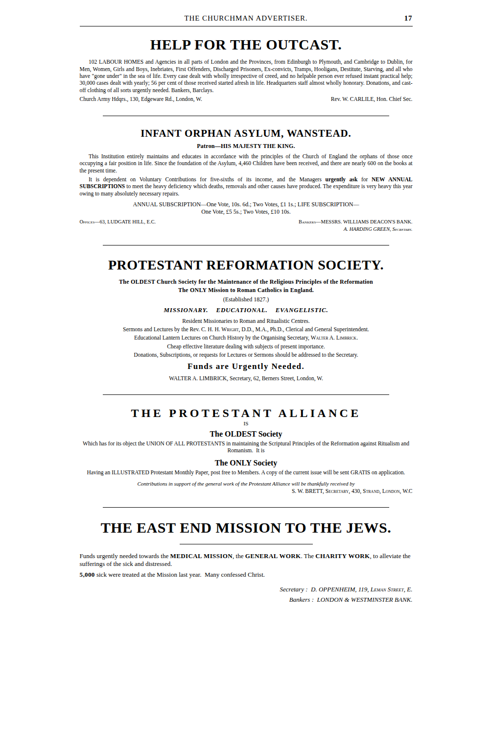THE CHURCHMAN ADVERTISER.
17
HELP FOR THE OUTCAST.
102 LABOUR HOMES and Agencies in all parts of London and the Provinces, from Edinburgh to Plymouth, and Cambridge to Dublin, for Men, Women, Girls and Boys, Inebriates, First Offenders, Discharged Prisoners, Ex-convicts, Tramps, Hooligans, Destitute, Starving, and all who have "gone under" in the sea of life. Every case dealt with wholly irrespective of creed, and no helpable person ever refused instant practical help; 30,000 cases dealt with yearly; 56 per cent of those received started afresh in life. Headquarters staff almost wholly honorary. Donations, and cast-off clothing of all sorts urgently needed. Bankers, Barclays.
Church Army Hdqrs., 130, Edgeware Rd., London, W.
Rev. W. CARLILE, Hon. Chief Sec.
INFANT ORPHAN ASYLUM, WANSTEAD.
Patron—HIS MAJESTY THE KING.
This Institution entirely maintains and educates in accordance with the principles of the Church of England the orphans of those once occupying a fair position in life. Since the foundation of the Asylum, 4,460 Children have been received, and there are nearly 600 on the books at the present time.
It is dependent on Voluntary Contributions for five-sixths of its income, and the Managers urgently ask for NEW ANNUAL SUBSCRIPTIONS to meet the heavy deficiency which deaths, removals and other causes have produced. The expenditure is very heavy this year owing to many absolutely necessary repairs.
ANNUAL SUBSCRIPTION—One Vote, 10s. 6d.; Two Votes, £1 1s.; LIFE SUBSCRIPTION—
One Vote, £5 5s.; Two Votes, £10 10s.
Offices—63, LUDGATE HILL, E.C.
Bankers—MESSRS. WILLIAMS DEACON'S BANK.
A. HARDING GREEN, Secretary.
PROTESTANT REFORMATION SOCIETY.
The OLDEST Church Society for the Maintenance of the Religious Principles of the Reformation
The ONLY Mission to Roman Catholics in England.
(Established 1827.)
MISSIONARY. EDUCATIONAL. EVANGELISTIC.
Resident Missionaries to Roman and Ritualistic Centres.
Sermons and Lectures by the Rev. C. H. H. Wright, D.D., M.A., Ph.D., Clerical and General Superintendent.
Educational Lantern Lectures on Church History by the Organising Secretary, Walter A. Limbrick.
Cheap effective literature dealing with subjects of present importance.
Donations, Subscriptions, or requests for Lectures or Sermons should be addressed to the Secretary.
Funds are Urgently Needed.
WALTER A. LIMBRICK, Secretary, 62, Berners Street, London, W.
THE PROTESTANT ALLIANCE
IS
The OLDEST Society
Which has for its object the UNION OF ALL PROTESTANTS in maintaining the Scriptural Principles of the Reformation against Ritualism and Romanism. It is
The ONLY Society
Having an ILLUSTRATED Protestant Monthly Paper, post free to Members. A copy of the current issue will be sent GRATIS on application.
Contributions in support of the general work of the Protestant Alliance will be thankfully received by
S. W. BRETT, Secretary, 430, Strand, London, W.C
THE EAST END MISSION TO THE JEWS.
Funds urgently needed towards the MEDICAL MISSION, the GENERAL WORK. The CHARITY WORK, to alleviate the sufferings of the sick and distressed.
5,000 sick were treated at the Mission last year. Many confessed Christ.
Secretary : D. OPPENHEIM, 119, Leman Street, E.
Bankers : LONDON & WESTMINSTER BANK.